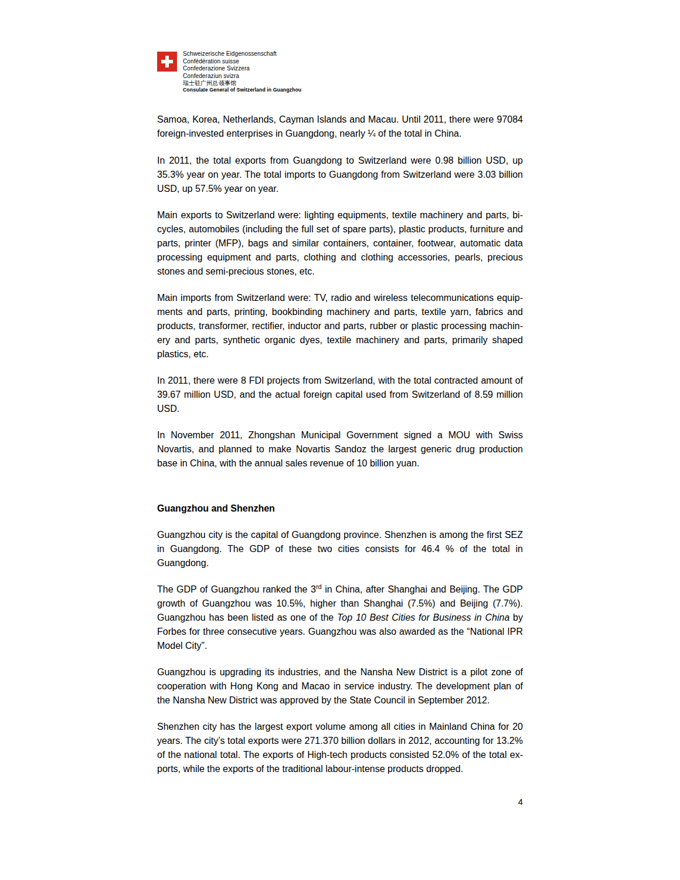Schweizerische Eidgenossenschaft Confédération suisse Confederazione Svizzera Confederaziun svizra 瑞士驻广州总领事馆 Consulate General of Switzerland in Guangzhou
Samoa, Korea, Netherlands, Cayman Islands and Macau. Until 2011, there were 97084 foreign-invested enterprises in Guangdong, nearly ¼ of the total in China.
In 2011, the total exports from Guangdong to Switzerland were 0.98 billion USD, up 35.3% year on year. The total imports to Guangdong from Switzerland were 3.03 billion USD, up 57.5% year on year.
Main exports to Switzerland were: lighting equipments, textile machinery and parts, bicycles, automobiles (including the full set of spare parts), plastic products, furniture and parts, printer (MFP), bags and similar containers, container, footwear, automatic data processing equipment and parts, clothing and clothing accessories, pearls, precious stones and semi-precious stones, etc.
Main imports from Switzerland were: TV, radio and wireless telecommunications equipments and parts, printing, bookbinding machinery and parts, textile yarn, fabrics and products, transformer, rectifier, inductor and parts, rubber or plastic processing machinery and parts, synthetic organic dyes, textile machinery and parts, primarily shaped plastics, etc.
In 2011, there were 8 FDI projects from Switzerland, with the total contracted amount of 39.67 million USD, and the actual foreign capital used from Switzerland of 8.59 million USD.
In November 2011, Zhongshan Municipal Government signed a MOU with Swiss Novartis, and planned to make Novartis Sandoz the largest generic drug production base in China, with the annual sales revenue of 10 billion yuan.
Guangzhou and Shenzhen
Guangzhou city is the capital of Guangdong province. Shenzhen is among the first SEZ in Guangdong. The GDP of these two cities consists for 46.4 % of the total in Guangdong.
The GDP of Guangzhou ranked the 3rd in China, after Shanghai and Beijing. The GDP growth of Guangzhou was 10.5%, higher than Shanghai (7.5%) and Beijing (7.7%). Guangzhou has been listed as one of the Top 10 Best Cities for Business in China by Forbes for three consecutive years. Guangzhou was also awarded as the “National IPR Model City”.
Guangzhou is upgrading its industries, and the Nansha New District is a pilot zone of cooperation with Hong Kong and Macao in service industry. The development plan of the Nansha New District was approved by the State Council in September 2012.
Shenzhen city has the largest export volume among all cities in Mainland China for 20 years. The city’s total exports were 271.370 billion dollars in 2012, accounting for 13.2% of the national total. The exports of High-tech products consisted 52.0% of the total exports, while the exports of the traditional labour-intense products dropped.
4